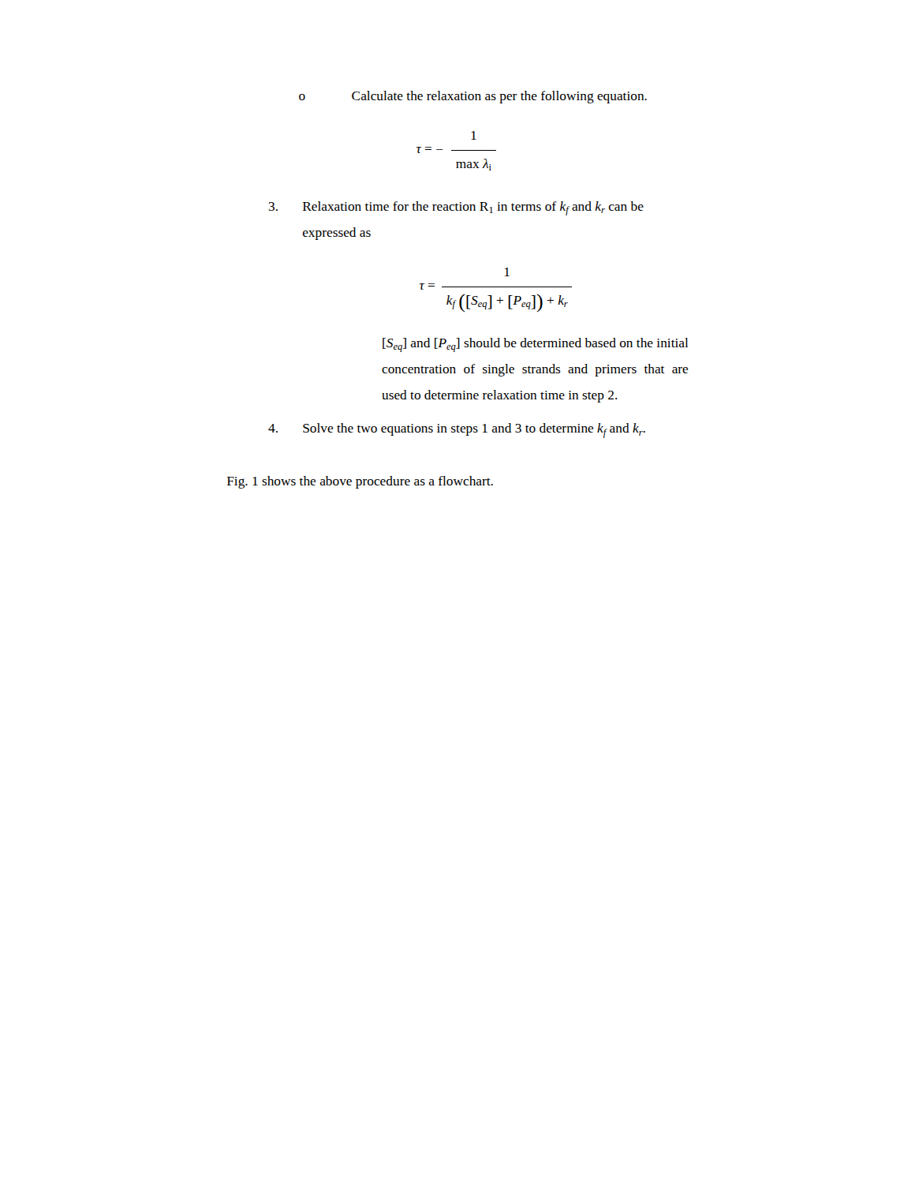o Calculate the relaxation as per the following equation.
τ = − 1 max λi
3. Relaxation time for the reaction R1 in terms of kf and kr can be expressed as
τ = 1 kf ([Seq] + [Peq]) + kr
[Seq] and [Peq] should be determined based on the initial concentration of single strands and primers that are used to determine relaxation time in step 2.
4. Solve the two equations in steps 1 and 3 to determine kf and kr.
Fig. 1 shows the above procedure as a flowchart.